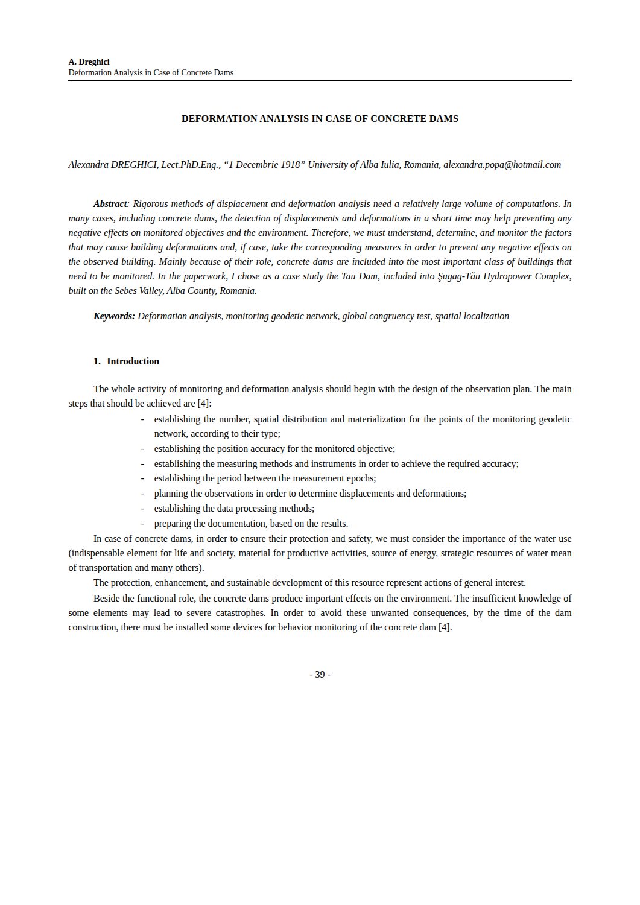A. Dreghici Deformation Analysis in Case of Concrete Dams
Deformation Analysis in Case of Concrete Dams
Alexandra DREGHICI, Lect.PhD.Eng., “1 Decembrie 1918” University of Alba Iulia, Romania, alexandra.popa@hotmail.com
Abstract: Rigorous methods of displacement and deformation analysis need a relatively large volume of computations. In many cases, including concrete dams, the detection of displacements and deformations in a short time may help preventing any negative effects on monitored objectives and the environment. Therefore, we must understand, determine, and monitor the factors that may cause building deformations and, if case, take the corresponding measures in order to prevent any negative effects on the observed building. Mainly because of their role, concrete dams are included into the most important class of buildings that need to be monitored. In the paperwork, I chose as a case study the Tau Dam, included into Şugag-Tău Hydropower Complex, built on the Sebes Valley, Alba County, Romania.
Keywords: Deformation analysis, monitoring geodetic network, global congruency test, spatial localization
1. Introduction
The whole activity of monitoring and deformation analysis should begin with the design of the observation plan. The main steps that should be achieved are [4]:
establishing the number, spatial distribution and materialization for the points of the monitoring geodetic network, according to their type;
establishing the position accuracy for the monitored objective;
establishing the measuring methods and instruments in order to achieve the required accuracy;
establishing the period between the measurement epochs;
planning the observations in order to determine displacements and deformations;
establishing the data processing methods;
preparing the documentation, based on the results.
In case of concrete dams, in order to ensure their protection and safety, we must consider the importance of the water use (indispensable element for life and society, material for productive activities, source of energy, strategic resources of water mean of transportation and many others).
The protection, enhancement, and sustainable development of this resource represent actions of general interest.
Beside the functional role, the concrete dams produce important effects on the environment. The insufficient knowledge of some elements may lead to severe catastrophes. In order to avoid these unwanted consequences, by the time of the dam construction, there must be installed some devices for behavior monitoring of the concrete dam [4].
- 39 -